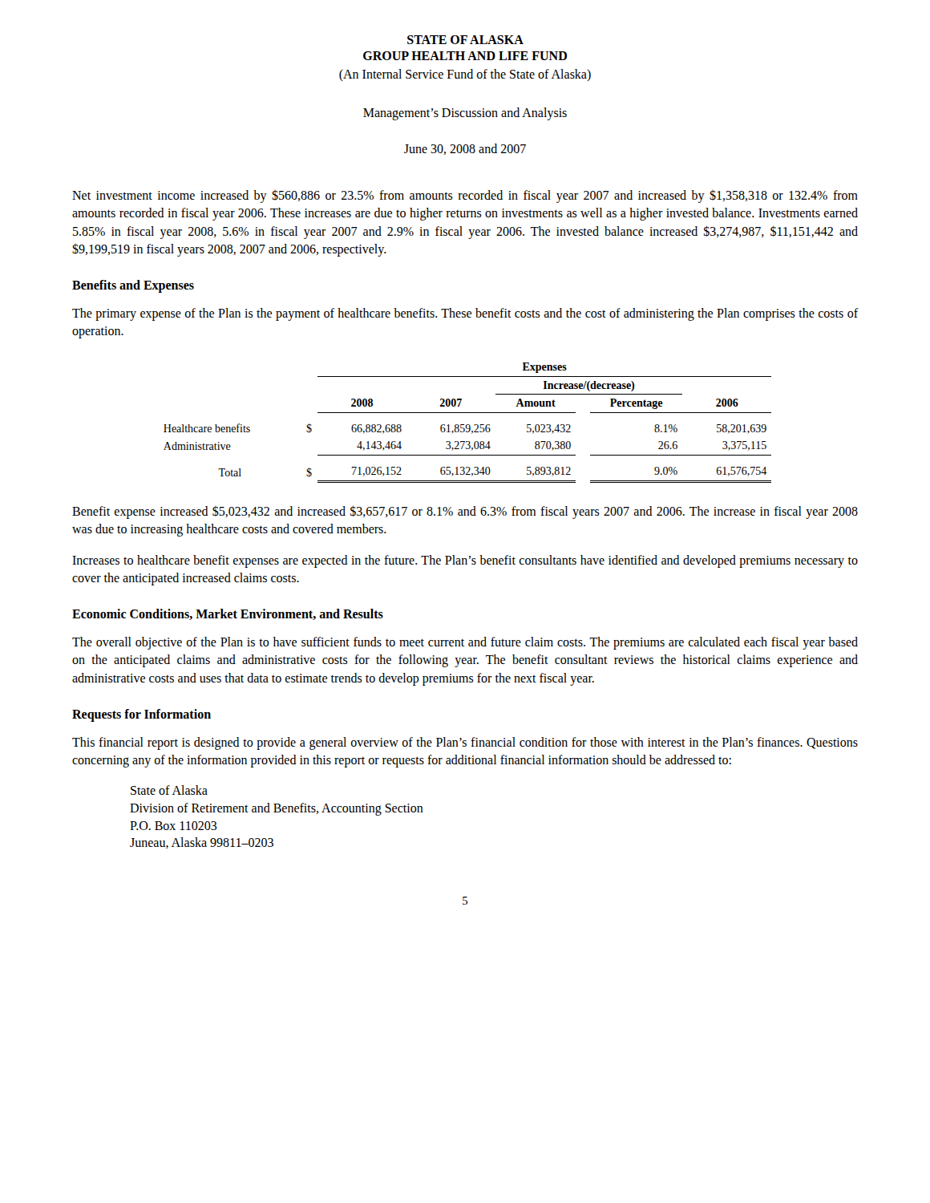State of Alaska
Group Health and Life Fund
(An Internal Service Fund of the State of Alaska)
Management’s Discussion and Analysis
June 30, 2008 and 2007
Net investment income increased by $560,886 or 23.5% from amounts recorded in fiscal year 2007 and increased by $1,358,318 or 132.4% from amounts recorded in fiscal year 2006. These increases are due to higher returns on investments as well as a higher invested balance. Investments earned 5.85% in fiscal year 2008, 5.6% in fiscal year 2007 and 2.9% in fiscal year 2006. The invested balance increased $3,274,987, $11,151,442 and $9,199,519 in fiscal years 2008, 2007 and 2006, respectively.
Benefits and Expenses
The primary expense of the Plan is the payment of healthcare benefits. These benefit costs and the cost of administering the Plan comprises the costs of operation.
| | | Expenses |
| | | | | Increase/(decrease) | |
| | | 2008 | 2007 | Amount | | Percentage | 2006 |
| Healthcare benefits | $ | 66,882,688 | 61,859,256 | 5,023,432 | | 8.1% | 58,201,639 |
| Administrative | | 4,143,464 | 3,273,084 | 870,380 | | 26.6 | 3,375,115 |
| Total | $ | 71,026,152 | 65,132,340 | 5,893,812 | | 9.0% | 61,576,754 |
Benefit expense increased $5,023,432 and increased $3,657,617 or 8.1% and 6.3% from fiscal years 2007 and 2006. The increase in fiscal year 2008 was due to increasing healthcare costs and covered members.
Increases to healthcare benefit expenses are expected in the future. The Plan’s benefit consultants have identified and developed premiums necessary to cover the anticipated increased claims costs.
Economic Conditions, Market Environment, and Results
The overall objective of the Plan is to have sufficient funds to meet current and future claim costs. The premiums are calculated each fiscal year based on the anticipated claims and administrative costs for the following year. The benefit consultant reviews the historical claims experience and administrative costs and uses that data to estimate trends to develop premiums for the next fiscal year.
Requests for Information
This financial report is designed to provide a general overview of the Plan’s financial condition for those with interest in the Plan’s finances. Questions concerning any of the information provided in this report or requests for additional financial information should be addressed to:
State of Alaska
Division of Retirement and Benefits, Accounting Section
P.O. Box 110203
Juneau, Alaska 99811–0203
5